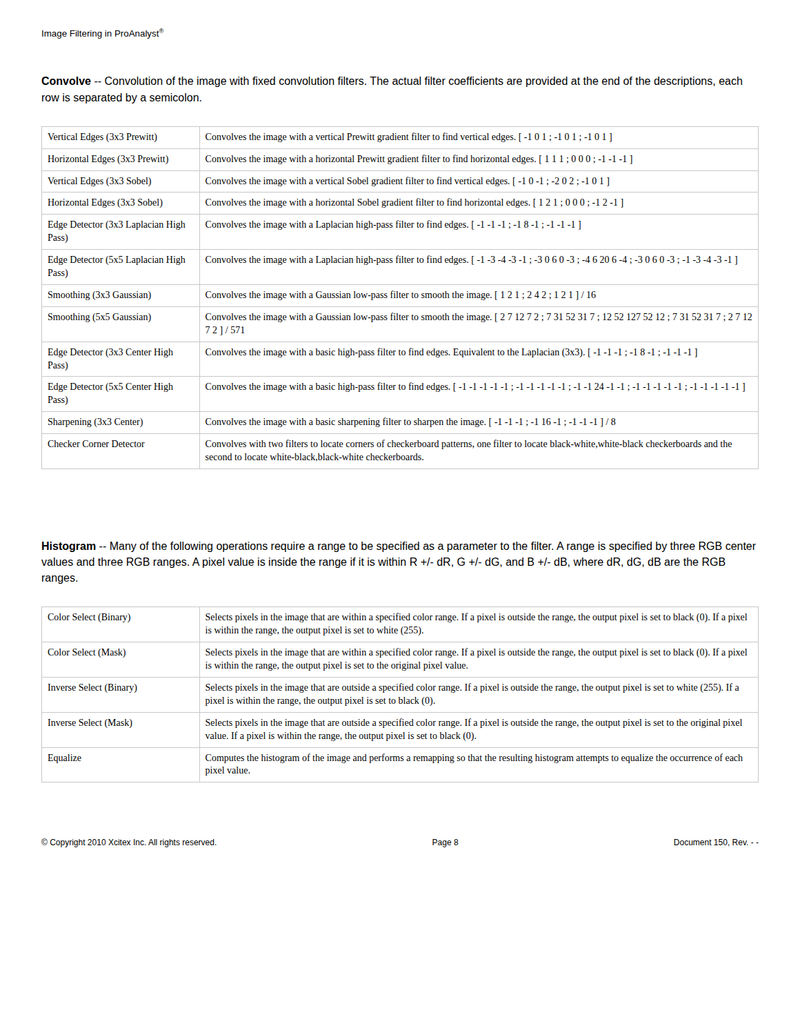Image Filtering in ProAnalyst®
Convolve -- Convolution of the image with fixed convolution filters. The actual filter coefficients are provided at the end of the descriptions, each row is separated by a semicolon.
| Vertical Edges (3x3 Prewitt) | Convolves the image with a vertical Prewitt gradient filter to find vertical edges. [ -1 0 1 ; -1 0 1 ; -1 0 1 ] |
| Horizontal Edges (3x3 Prewitt) | Convolves the image with a horizontal Prewitt gradient filter to find horizontal edges. [ 1 1 1 ; 0 0 0 ; -1 -1 -1 ] |
| Vertical Edges (3x3 Sobel) | Convolves the image with a vertical Sobel gradient filter to find vertical edges. [ -1 0 -1 ; -2 0 2 ; -1 0 1 ] |
| Horizontal Edges (3x3 Sobel) | Convolves the image with a horizontal Sobel gradient filter to find horizontal edges. [ 1 2 1 ; 0 0 0 ; -1 2 -1 ] |
| Edge Detector (3x3 Laplacian High Pass) | Convolves the image with a Laplacian high-pass filter to find edges. [ -1 -1 -1 ; -1 8 -1 ; -1 -1 -1 ] |
| Edge Detector (5x5 Laplacian High Pass) | Convolves the image with a Laplacian high-pass filter to find edges. [ -1 -3 -4 -3 -1 ; -3 0 6 0 -3 ; -4 6 20 6 -4 ; -3 0 6 0 -3 ; -1 -3 -4 -3 -1 ] |
| Smoothing (3x3 Gaussian) | Convolves the image with a Gaussian low-pass filter to smooth the image. [ 1 2 1 ; 2 4 2 ; 1 2 1 ] / 16 |
| Smoothing (5x5 Gaussian) | Convolves the image with a Gaussian low-pass filter to smooth the image. [ 2 7 12 7 2 ; 7 31 52 31 7 ; 12 52 127 52 12 ; 7 31 52 31 7 ; 2 7 12 7 2 ] / 571 |
| Edge Detector (3x3 Center High Pass) | Convolves the image with a basic high-pass filter to find edges. Equivalent to the Laplacian (3x3). [ -1 -1 -1 ; -1 8 -1 ; -1 -1 -1 ] |
| Edge Detector (5x5 Center High Pass) | Convolves the image with a basic high-pass filter to find edges. [ -1 -1 -1 -1 -1 ; -1 -1 -1 -1 -1 ; -1 -1 24 -1 -1 ; -1 -1 -1 -1 -1 ; -1 -1 -1 -1 -1 ] |
| Sharpening (3x3 Center) | Convolves the image with a basic sharpening filter to sharpen the image. [ -1 -1 -1 ; -1 16 -1 ; -1 -1 -1 ] / 8 |
| Checker Corner Detector | Convolves with two filters to locate corners of checkerboard patterns, one filter to locate black-white,white-black checkerboards and the second to locate white-black,black-white checkerboards. |
Histogram -- Many of the following operations require a range to be specified as a parameter to the filter. A range is specified by three RGB center values and three RGB ranges. A pixel value is inside the range if it is within R +/- dR, G +/- dG, and B +/- dB, where dR, dG, dB are the RGB ranges.
| Color Select (Binary) | Selects pixels in the image that are within a specified color range. If a pixel is outside the range, the output pixel is set to black (0). If a pixel is within the range, the output pixel is set to white (255). |
| Color Select (Mask) | Selects pixels in the image that are within a specified color range. If a pixel is outside the range, the output pixel is set to black (0). If a pixel is within the range, the output pixel is set to the original pixel value. |
| Inverse Select (Binary) | Selects pixels in the image that are outside a specified color range. If a pixel is outside the range, the output pixel is set to white (255). If a pixel is within the range, the output pixel is set to black (0). |
| Inverse Select (Mask) | Selects pixels in the image that are outside a specified color range. If a pixel is outside the range, the output pixel is set to the original pixel value. If a pixel is within the range, the output pixel is set to black (0). |
| Equalize | Computes the histogram of the image and performs a remapping so that the resulting histogram attempts to equalize the occurrence of each pixel value. |
© Copyright 2010 Xcitex Inc. All rights reserved.
Page 8
Document 150, Rev. - -